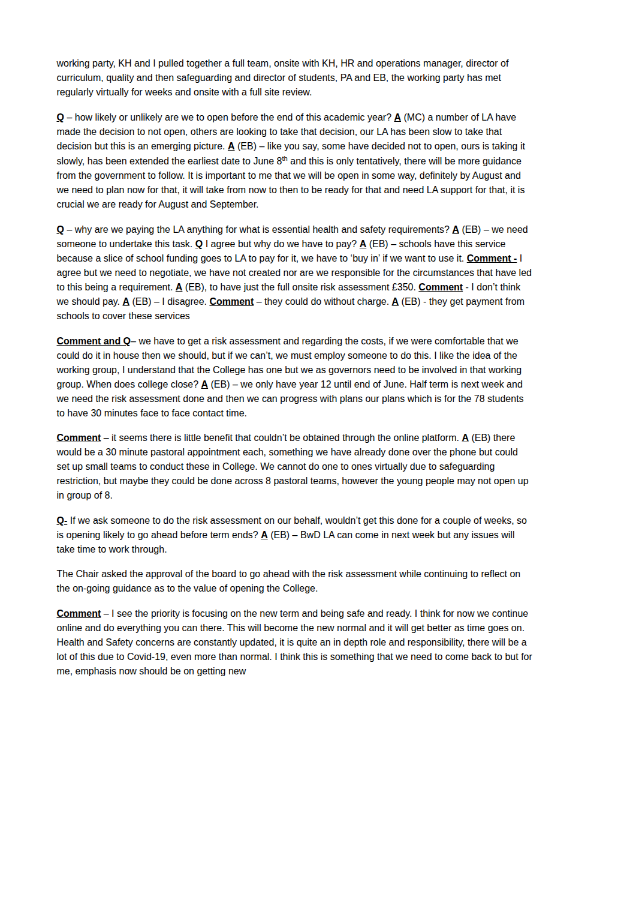working party, KH and I pulled together a full team, onsite with KH, HR and operations manager, director of curriculum, quality and then safeguarding and director of students, PA and EB, the working party has met regularly virtually for weeks and onsite with a full site review.
Q – how likely or unlikely are we to open before the end of this academic year? A (MC) a number of LA have made the decision to not open, others are looking to take that decision, our LA has been slow to take that decision but this is an emerging picture. A (EB) – like you say, some have decided not to open, ours is taking it slowly, has been extended the earliest date to June 8th and this is only tentatively, there will be more guidance from the government to follow. It is important to me that we will be open in some way, definitely by August and we need to plan now for that, it will take from now to then to be ready for that and need LA support for that, it is crucial we are ready for August and September.
Q – why are we paying the LA anything for what is essential health and safety requirements? A (EB) – we need someone to undertake this task. Q I agree but why do we have to pay? A (EB) – schools have this service because a slice of school funding goes to LA to pay for it, we have to ‘buy in’ if we want to use it. Comment - I agree but we need to negotiate, we have not created nor are we responsible for the circumstances that have led to this being a requirement. A (EB), to have just the full onsite risk assessment £350. Comment - I don’t think we should pay. A (EB) – I disagree. Comment – they could do without charge. A (EB) - they get payment from schools to cover these services
Comment and Q– we have to get a risk assessment and regarding the costs, if we were comfortable that we could do it in house then we should, but if we can’t, we must employ someone to do this. I like the idea of the working group, I understand that the College has one but we as governors need to be involved in that working group. When does college close? A (EB) – we only have year 12 until end of June. Half term is next week and we need the risk assessment done and then we can progress with plans our plans which is for the 78 students to have 30 minutes face to face contact time.
Comment – it seems there is little benefit that couldn’t be obtained through the online platform. A (EB) there would be a 30 minute pastoral appointment each, something we have already done over the phone but could set up small teams to conduct these in College. We cannot do one to ones virtually due to safeguarding restriction, but maybe they could be done across 8 pastoral teams, however the young people may not open up in group of 8.
Q- If we ask someone to do the risk assessment on our behalf, wouldn’t get this done for a couple of weeks, so is opening likely to go ahead before term ends? A (EB) – BwD LA can come in next week but any issues will take time to work through.
The Chair asked the approval of the board to go ahead with the risk assessment while continuing to reflect on the on-going guidance as to the value of opening the College.
Comment – I see the priority is focusing on the new term and being safe and ready. I think for now we continue online and do everything you can there. This will become the new normal and it will get better as time goes on. Health and Safety concerns are constantly updated, it is quite an in depth role and responsibility, there will be a lot of this due to Covid-19, even more than normal. I think this is something that we need to come back to but for me, emphasis now should be on getting new